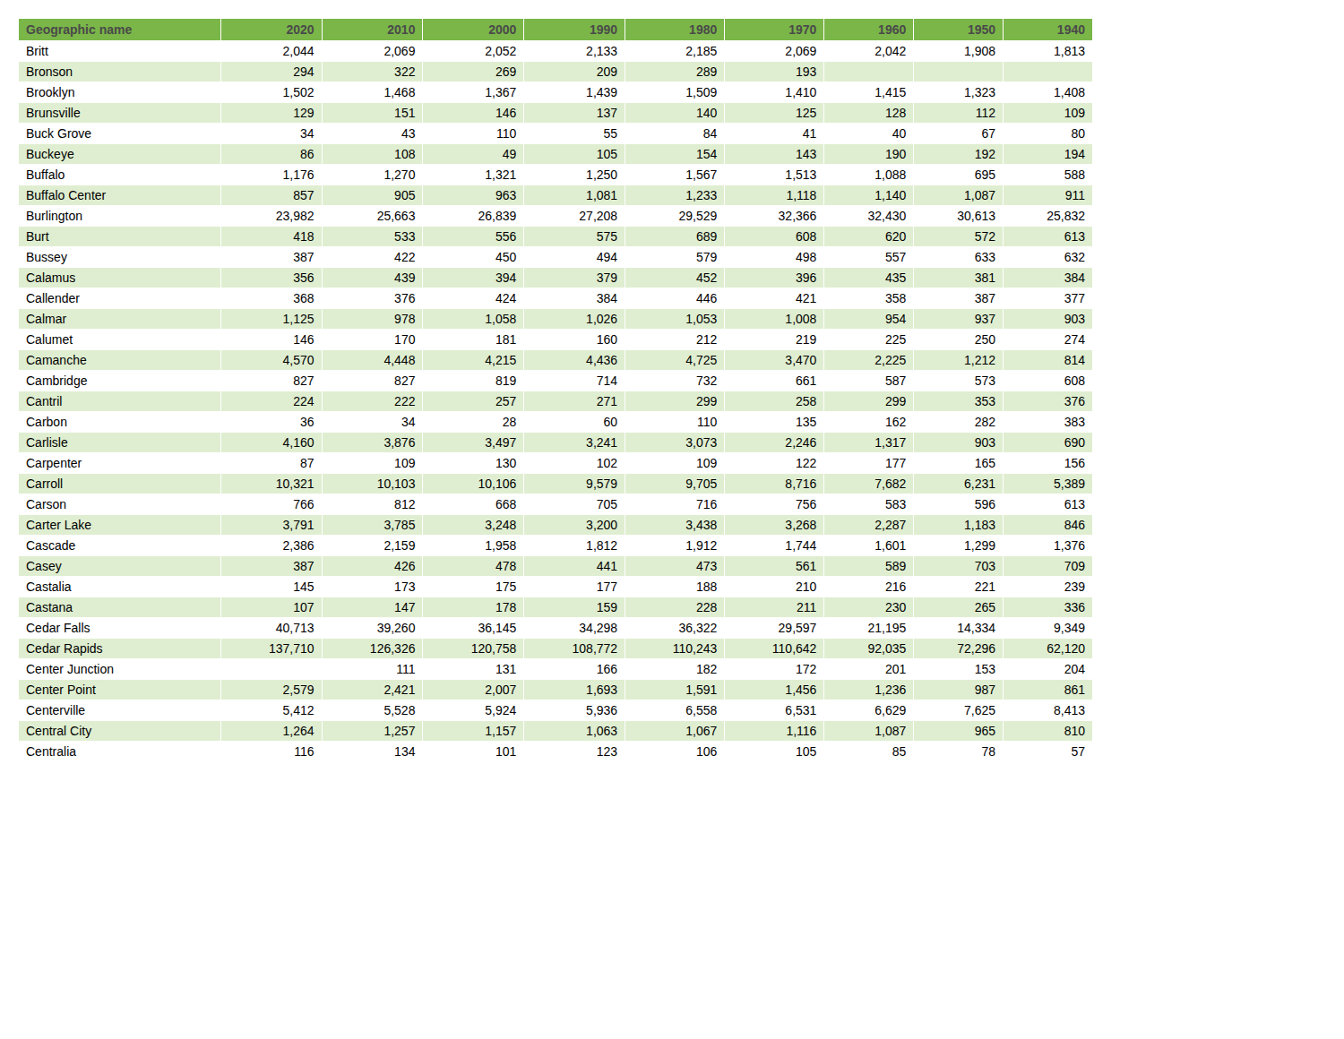| Geographic name | 2020 | 2010 | 2000 | 1990 | 1980 | 1970 | 1960 | 1950 | 1940 |
| --- | --- | --- | --- | --- | --- | --- | --- | --- | --- |
| Britt | 2,044 | 2,069 | 2,052 | 2,133 | 2,185 | 2,069 | 2,042 | 1,908 | 1,813 |
| Bronson | 294 | 322 | 269 | 209 | 289 | 193 | | | |
| Brooklyn | 1,502 | 1,468 | 1,367 | 1,439 | 1,509 | 1,410 | 1,415 | 1,323 | 1,408 |
| Brunsville | 129 | 151 | 146 | 137 | 140 | 125 | 128 | 112 | 109 |
| Buck Grove | 34 | 43 | 110 | 55 | 84 | 41 | 40 | 67 | 80 |
| Buckeye | 86 | 108 | 49 | 105 | 154 | 143 | 190 | 192 | 194 |
| Buffalo | 1,176 | 1,270 | 1,321 | 1,250 | 1,567 | 1,513 | 1,088 | 695 | 588 |
| Buffalo Center | 857 | 905 | 963 | 1,081 | 1,233 | 1,118 | 1,140 | 1,087 | 911 |
| Burlington | 23,982 | 25,663 | 26,839 | 27,208 | 29,529 | 32,366 | 32,430 | 30,613 | 25,832 |
| Burt | 418 | 533 | 556 | 575 | 689 | 608 | 620 | 572 | 613 |
| Bussey | 387 | 422 | 450 | 494 | 579 | 498 | 557 | 633 | 632 |
| Calamus | 356 | 439 | 394 | 379 | 452 | 396 | 435 | 381 | 384 |
| Callender | 368 | 376 | 424 | 384 | 446 | 421 | 358 | 387 | 377 |
| Calmar | 1,125 | 978 | 1,058 | 1,026 | 1,053 | 1,008 | 954 | 937 | 903 |
| Calumet | 146 | 170 | 181 | 160 | 212 | 219 | 225 | 250 | 274 |
| Camanche | 4,570 | 4,448 | 4,215 | 4,436 | 4,725 | 3,470 | 2,225 | 1,212 | 814 |
| Cambridge | 827 | 827 | 819 | 714 | 732 | 661 | 587 | 573 | 608 |
| Cantril | 224 | 222 | 257 | 271 | 299 | 258 | 299 | 353 | 376 |
| Carbon | 36 | 34 | 28 | 60 | 110 | 135 | 162 | 282 | 383 |
| Carlisle | 4,160 | 3,876 | 3,497 | 3,241 | 3,073 | 2,246 | 1,317 | 903 | 690 |
| Carpenter | 87 | 109 | 130 | 102 | 109 | 122 | 177 | 165 | 156 |
| Carroll | 10,321 | 10,103 | 10,106 | 9,579 | 9,705 | 8,716 | 7,682 | 6,231 | 5,389 |
| Carson | 766 | 812 | 668 | 705 | 716 | 756 | 583 | 596 | 613 |
| Carter Lake | 3,791 | 3,785 | 3,248 | 3,200 | 3,438 | 3,268 | 2,287 | 1,183 | 846 |
| Cascade | 2,386 | 2,159 | 1,958 | 1,812 | 1,912 | 1,744 | 1,601 | 1,299 | 1,376 |
| Casey | 387 | 426 | 478 | 441 | 473 | 561 | 589 | 703 | 709 |
| Castalia | 145 | 173 | 175 | 177 | 188 | 210 | 216 | 221 | 239 |
| Castana | 107 | 147 | 178 | 159 | 228 | 211 | 230 | 265 | 336 |
| Cedar Falls | 40,713 | 39,260 | 36,145 | 34,298 | 36,322 | 29,597 | 21,195 | 14,334 | 9,349 |
| Cedar Rapids | 137,710 | 126,326 | 120,758 | 108,772 | 110,243 | 110,642 | 92,035 | 72,296 | 62,120 |
| Center Junction | | 111 | 131 | 166 | 182 | 172 | 201 | 153 | 204 |
| Center Point | 2,579 | 2,421 | 2,007 | 1,693 | 1,591 | 1,456 | 1,236 | 987 | 861 |
| Centerville | 5,412 | 5,528 | 5,924 | 5,936 | 6,558 | 6,531 | 6,629 | 7,625 | 8,413 |
| Central City | 1,264 | 1,257 | 1,157 | 1,063 | 1,067 | 1,116 | 1,087 | 965 | 810 |
| Centralia | 116 | 134 | 101 | 123 | 106 | 105 | 85 | 78 | 57 |